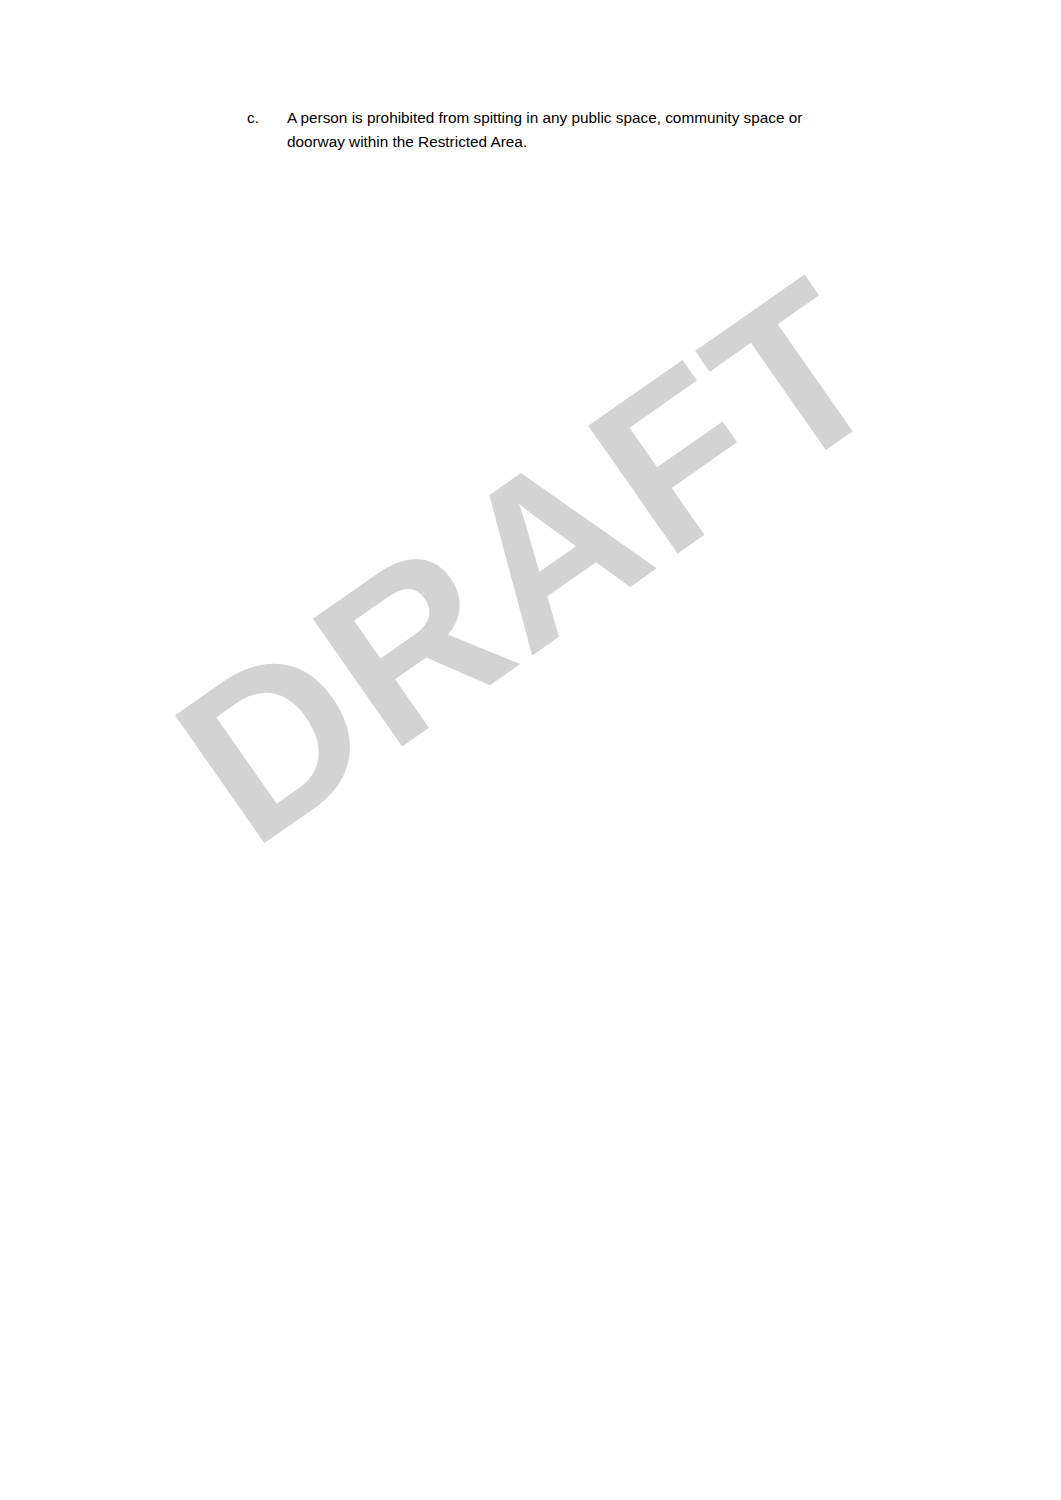DRAFT
c. A person is prohibited from spitting in any public space, community space or doorway within the Restricted Area.